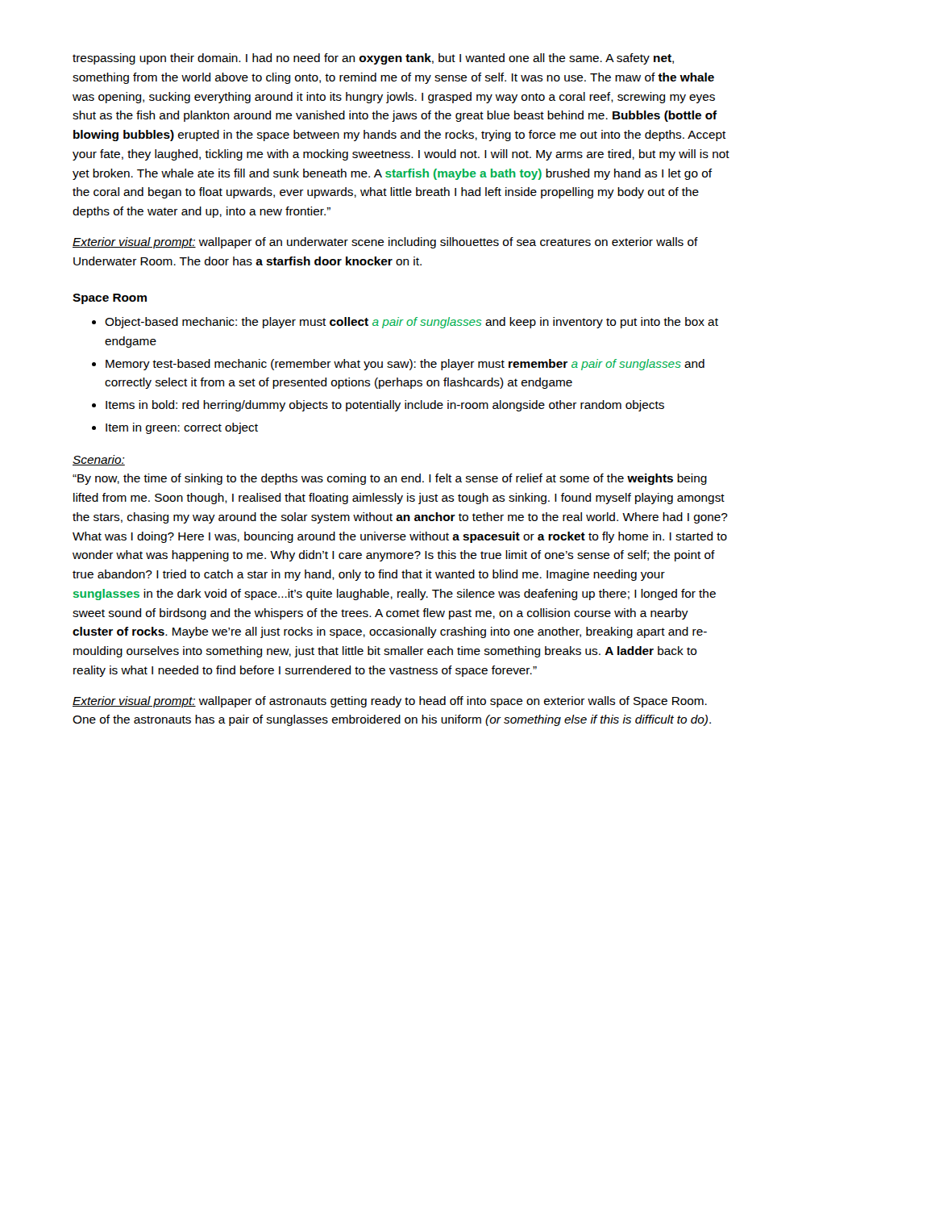trespassing upon their domain. I had no need for an oxygen tank, but I wanted one all the same. A safety net, something from the world above to cling onto, to remind me of my sense of self. It was no use. The maw of the whale was opening, sucking everything around it into its hungry jowls. I grasped my way onto a coral reef, screwing my eyes shut as the fish and plankton around me vanished into the jaws of the great blue beast behind me. Bubbles (bottle of blowing bubbles) erupted in the space between my hands and the rocks, trying to force me out into the depths. Accept your fate, they laughed, tickling me with a mocking sweetness. I would not. I will not. My arms are tired, but my will is not yet broken. The whale ate its fill and sunk beneath me. A starfish (maybe a bath toy) brushed my hand as I let go of the coral and began to float upwards, ever upwards, what little breath I had left inside propelling my body out of the depths of the water and up, into a new frontier.”
Exterior visual prompt: wallpaper of an underwater scene including silhouettes of sea creatures on exterior walls of Underwater Room. The door has a starfish door knocker on it.
Space Room
Object-based mechanic: the player must collect a pair of sunglasses and keep in inventory to put into the box at endgame
Memory test-based mechanic (remember what you saw): the player must remember a pair of sunglasses and correctly select it from a set of presented options (perhaps on flashcards) at endgame
Items in bold: red herring/dummy objects to potentially include in-room alongside other random objects
Item in green: correct object
Scenario:
“By now, the time of sinking to the depths was coming to an end. I felt a sense of relief at some of the weights being lifted from me. Soon though, I realised that floating aimlessly is just as tough as sinking. I found myself playing amongst the stars, chasing my way around the solar system without an anchor to tether me to the real world. Where had I gone? What was I doing? Here I was, bouncing around the universe without a spacesuit or a rocket to fly home in. I started to wonder what was happening to me. Why didn’t I care anymore? Is this the true limit of one’s sense of self; the point of true abandon? I tried to catch a star in my hand, only to find that it wanted to blind me. Imagine needing your sunglasses in the dark void of space...it’s quite laughable, really. The silence was deafening up there; I longed for the sweet sound of birdsong and the whispers of the trees. A comet flew past me, on a collision course with a nearby cluster of rocks. Maybe we’re all just rocks in space, occasionally crashing into one another, breaking apart and re-moulding ourselves into something new, just that little bit smaller each time something breaks us. A ladder back to reality is what I needed to find before I surrendered to the vastness of space forever.”
Exterior visual prompt: wallpaper of astronauts getting ready to head off into space on exterior walls of Space Room. One of the astronauts has a pair of sunglasses embroidered on his uniform (or something else if this is difficult to do).